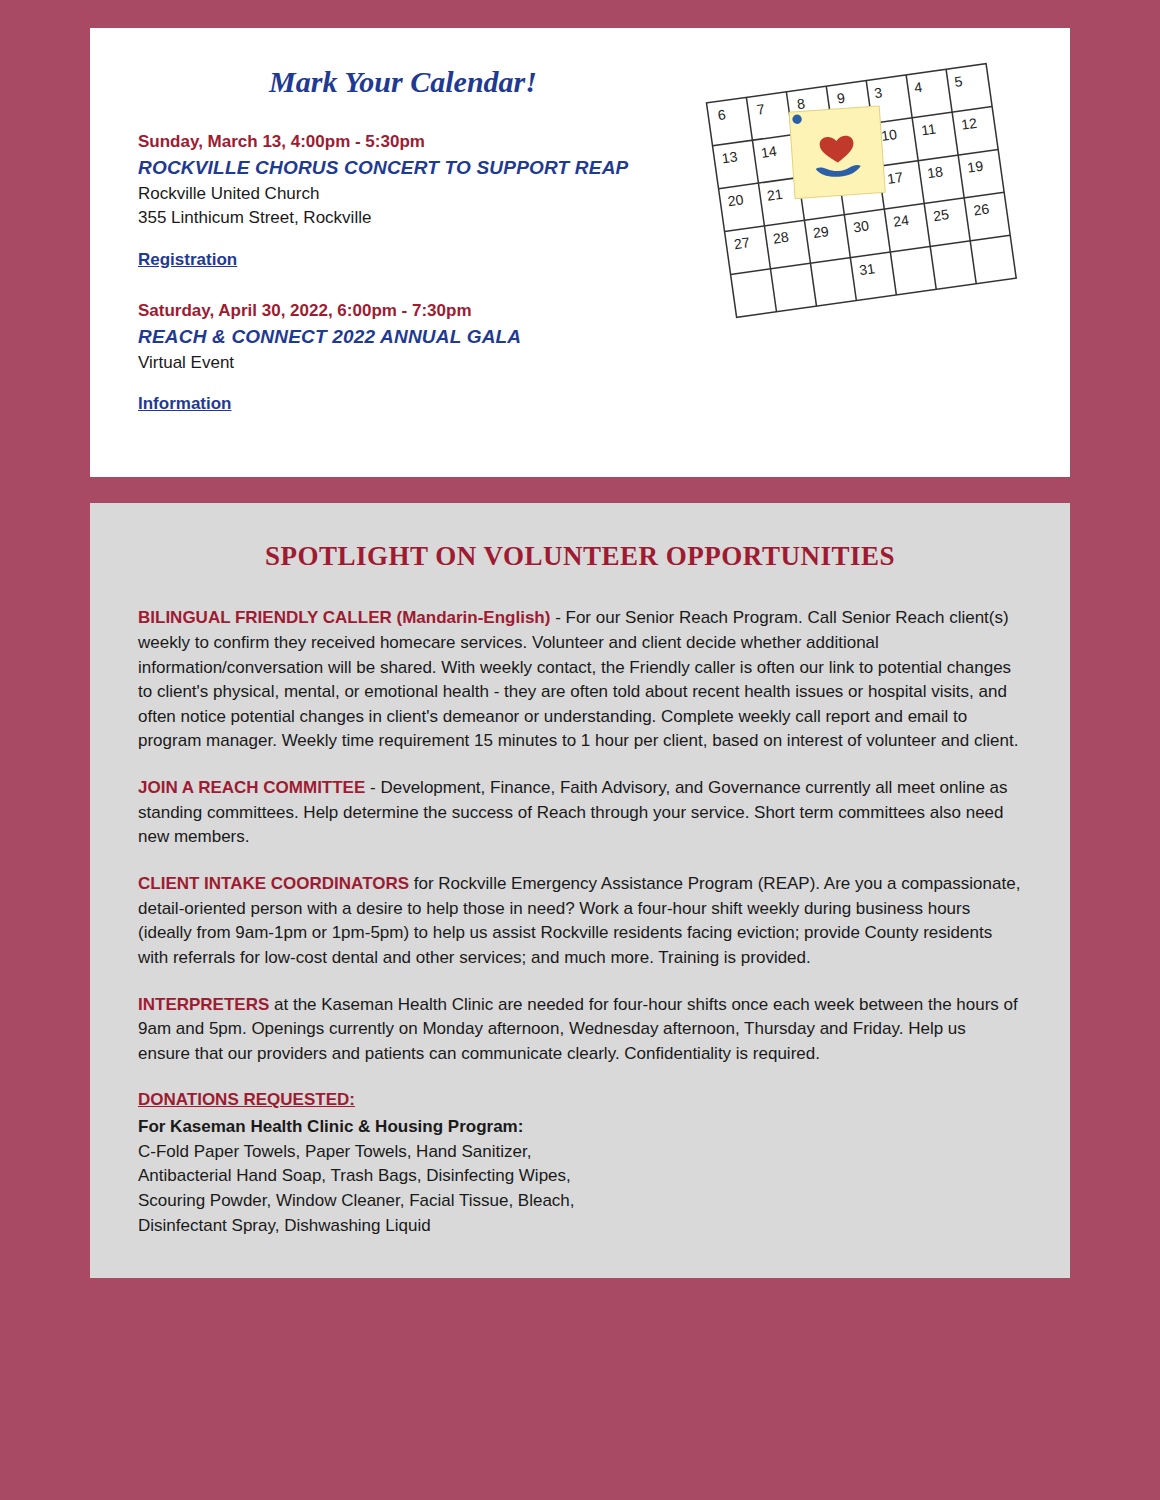Mark Your Calendar!
Sunday, March 13, 4:00pm - 5:30pm
ROCKVILLE CHORUS CONCERT TO SUPPORT REAP
Rockville United Church
355 Linthicum Street, Rockville
Registration
Saturday, April 30, 2022, 6:00pm - 7:30pm
REACH & CONNECT 2022 ANNUAL GALA
Virtual Event
Information
6 7 8 9 3 4 5 13 14 15 16 10 11 12 20 21 22 23 17 18 19 27 28 29 30 24 25 26 31
SPOTLIGHT ON VOLUNTEER OPPORTUNITIES
BILINGUAL FRIENDLY CALLER (Mandarin-English) - For our Senior Reach Program. Call Senior Reach client(s) weekly to confirm they received homecare services. Volunteer and client decide whether additional information/conversation will be shared. With weekly contact, the Friendly caller is often our link to potential changes to client's physical, mental, or emotional health - they are often told about recent health issues or hospital visits, and often notice potential changes in client's demeanor or understanding. Complete weekly call report and email to program manager. Weekly time requirement 15 minutes to 1 hour per client, based on interest of volunteer and client.
JOIN A REACH COMMITTEE - Development, Finance, Faith Advisory, and Governance currently all meet online as standing committees. Help determine the success of Reach through your service. Short term committees also need new members.
CLIENT INTAKE COORDINATORS for Rockville Emergency Assistance Program (REAP). Are you a compassionate, detail-oriented person with a desire to help those in need? Work a four-hour shift weekly during business hours (ideally from 9am-1pm or 1pm-5pm) to help us assist Rockville residents facing eviction; provide County residents with referrals for low-cost dental and other services; and much more. Training is provided.
INTERPRETERS at the Kaseman Health Clinic are needed for four-hour shifts once each week between the hours of 9am and 5pm. Openings currently on Monday afternoon, Wednesday afternoon, Thursday and Friday. Help us ensure that our providers and patients can communicate clearly. Confidentiality is required.
DONATIONS REQUESTED:
For Kaseman Health Clinic & Housing Program:
C-Fold Paper Towels, Paper Towels, Hand Sanitizer,
Antibacterial Hand Soap, Trash Bags, Disinfecting Wipes,
Scouring Powder, Window Cleaner, Facial Tissue, Bleach,
Disinfectant Spray, Dishwashing Liquid